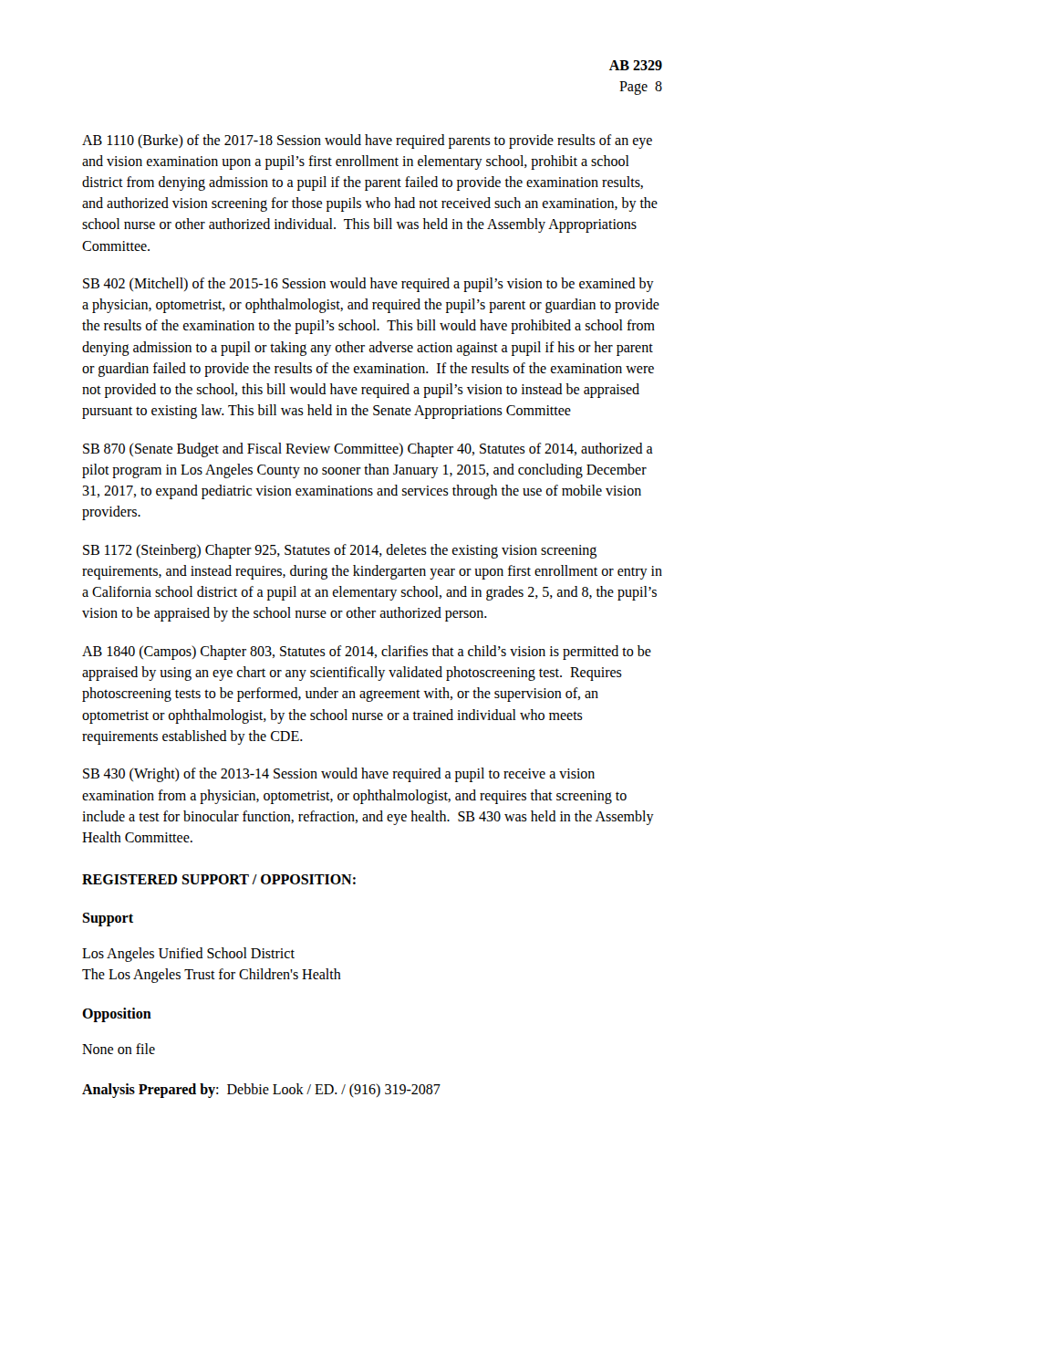AB 2329 Page 8
AB 1110 (Burke) of the 2017-18 Session would have required parents to provide results of an eye and vision examination upon a pupil’s first enrollment in elementary school, prohibit a school district from denying admission to a pupil if the parent failed to provide the examination results, and authorized vision screening for those pupils who had not received such an examination, by the school nurse or other authorized individual. This bill was held in the Assembly Appropriations Committee.
SB 402 (Mitchell) of the 2015-16 Session would have required a pupil’s vision to be examined by a physician, optometrist, or ophthalmologist, and required the pupil’s parent or guardian to provide the results of the examination to the pupil’s school. This bill would have prohibited a school from denying admission to a pupil or taking any other adverse action against a pupil if his or her parent or guardian failed to provide the results of the examination. If the results of the examination were not provided to the school, this bill would have required a pupil’s vision to instead be appraised pursuant to existing law. This bill was held in the Senate Appropriations Committee
SB 870 (Senate Budget and Fiscal Review Committee) Chapter 40, Statutes of 2014, authorized a pilot program in Los Angeles County no sooner than January 1, 2015, and concluding December 31, 2017, to expand pediatric vision examinations and services through the use of mobile vision providers.
SB 1172 (Steinberg) Chapter 925, Statutes of 2014, deletes the existing vision screening requirements, and instead requires, during the kindergarten year or upon first enrollment or entry in a California school district of a pupil at an elementary school, and in grades 2, 5, and 8, the pupil’s vision to be appraised by the school nurse or other authorized person.
AB 1840 (Campos) Chapter 803, Statutes of 2014, clarifies that a child’s vision is permitted to be appraised by using an eye chart or any scientifically validated photoscreening test. Requires photoscreening tests to be performed, under an agreement with, or the supervision of, an optometrist or ophthalmologist, by the school nurse or a trained individual who meets requirements established by the CDE.
SB 430 (Wright) of the 2013-14 Session would have required a pupil to receive a vision examination from a physician, optometrist, or ophthalmologist, and requires that screening to include a test for binocular function, refraction, and eye health. SB 430 was held in the Assembly Health Committee.
REGISTERED SUPPORT / OPPOSITION:
Support
Los Angeles Unified School District
The Los Angeles Trust for Children's Health
Opposition
None on file
Analysis Prepared by: Debbie Look / ED. / (916) 319-2087